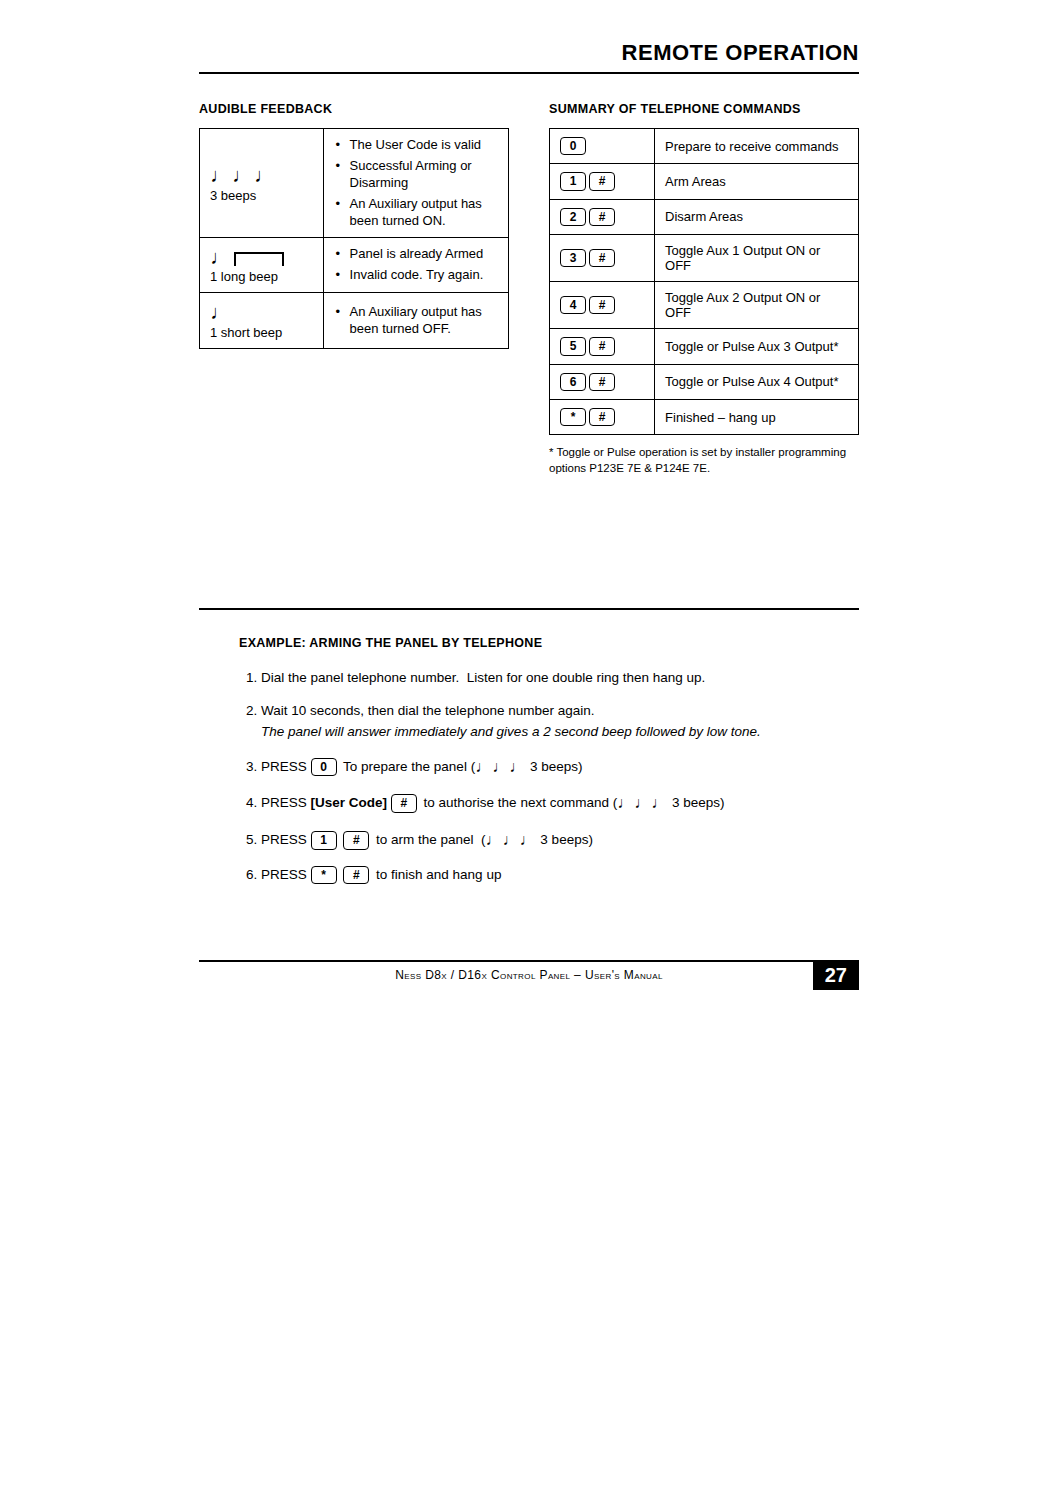Remote Operation
Audible Feedback
| ♩♩♩ 3 beeps | The User Code is valid Successful Arming or Disarming An Auxiliary output has been turned ON. |
| ♩ 1 long beep | Panel is already Armed Invalid code. Try again. |
| ♩ 1 short beep | An Auxiliary output has been turned OFF. |
Summary of Telephone Commands
| 0 | Prepare to receive commands |
| 1 # | Arm Areas |
| 2 # | Disarm Areas |
| 3 # | Toggle Aux 1 Output ON or OFF |
| 4 # | Toggle Aux 2 Output ON or OFF |
| 5 # | Toggle or Pulse Aux 3 Output* |
| 6 # | Toggle or Pulse Aux 4 Output* |
| * # | Finished – hang up |
* Toggle or Pulse operation is set by installer programming options P123E 7E & P124E 7E.
Example: Arming the Panel by Telephone
Dial the panel telephone number. Listen for one double ring then hang up.
Wait 10 seconds, then dial the telephone number again.
The panel will answer immediately and gives a 2 second beep followed by low tone.
PRESS 0 To prepare the panel (♩♩♩ 3 beeps)
PRESS [User Code] # to authorise the next command (♩♩♩ 3 beeps)
PRESS 1 # to arm the panel (♩♩♩ 3 beeps)
PRESS * # to finish and hang up
Ness D8x / D16x Control Panel – User's Manual
27